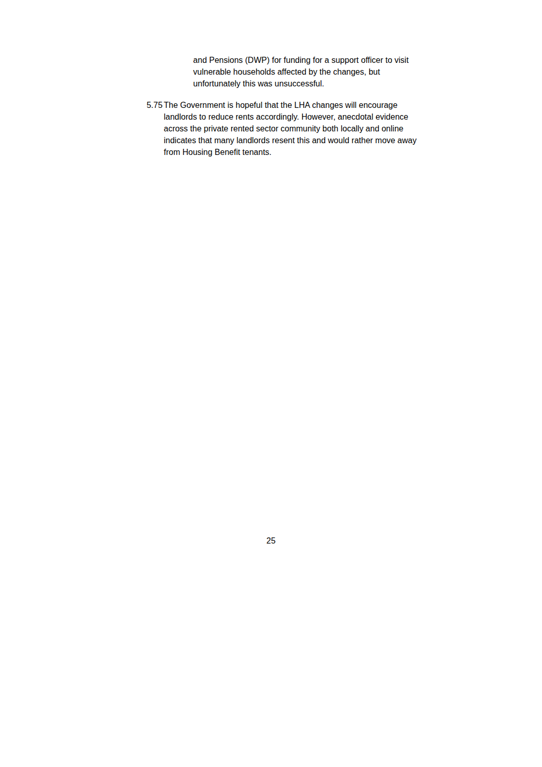and Pensions (DWP) for funding for a support officer to visit vulnerable households affected by the changes, but unfortunately this was unsuccessful.
5.75
The Government is hopeful that the LHA changes will encourage landlords to reduce rents accordingly. However, anecdotal evidence across the private rented sector community both locally and online indicates that many landlords resent this and would rather move away from Housing Benefit tenants.
25